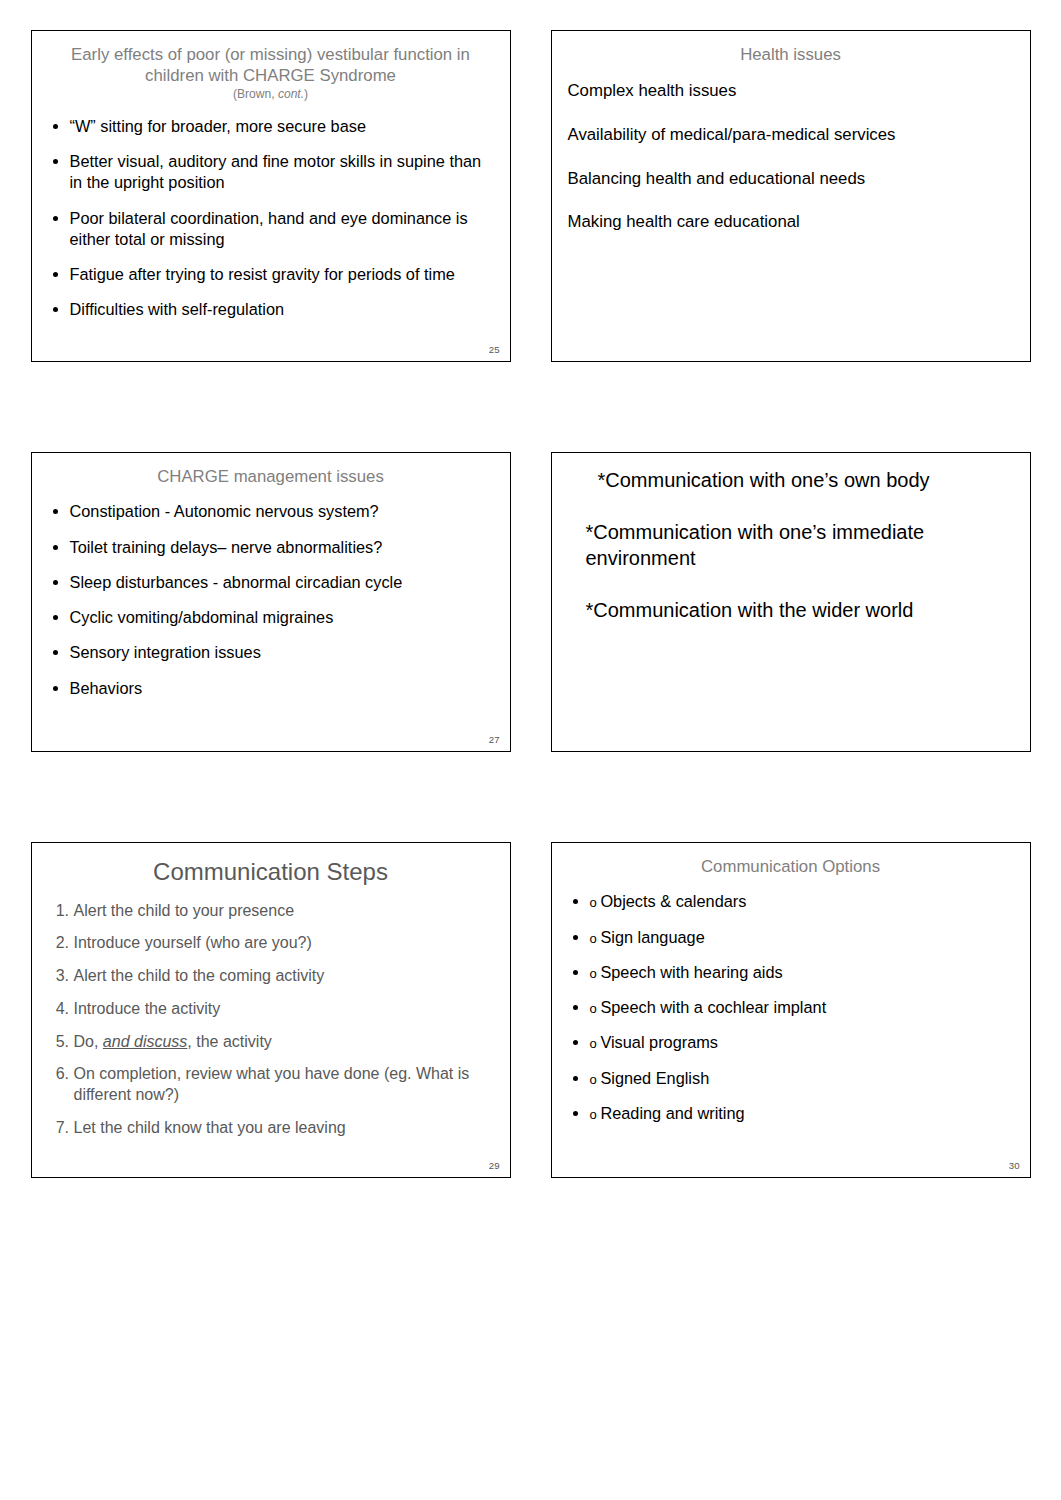Early effects of poor (or missing) vestibular function in children with CHARGE Syndrome (Brown, cont.)
“W” sitting for broader, more secure base
Better visual, auditory and fine motor skills in supine than in the upright position
Poor bilateral coordination, hand and eye dominance is either total or missing
Fatigue after trying to resist gravity for periods of time
Difficulties with self-regulation
25
Health issues
Complex health issues
Availability of medical/para-medical services
Balancing health and educational needs
Making health care educational
CHARGE management issues
Constipation - Autonomic nervous system?
Toilet training delays– nerve abnormalities?
Sleep disturbances - abnormal circadian cycle
Cyclic vomiting/abdominal migraines
Sensory integration issues
Behaviors
27
*Communication with one’s own body
*Communication with one’s immediate environment
*Communication with the wider world
Communication Steps
Alert the child to your presence
Introduce yourself (who are you?)
Alert the child to the coming activity
Introduce the activity
Do, and discuss, the activity
On completion, review what you have done (eg. What is different now?)
Let the child know that you are leaving
29
Communication Options
Objects & calendars
Sign language
Speech with hearing aids
Speech with a cochlear implant
Visual programs
Signed English
Reading and writing
30